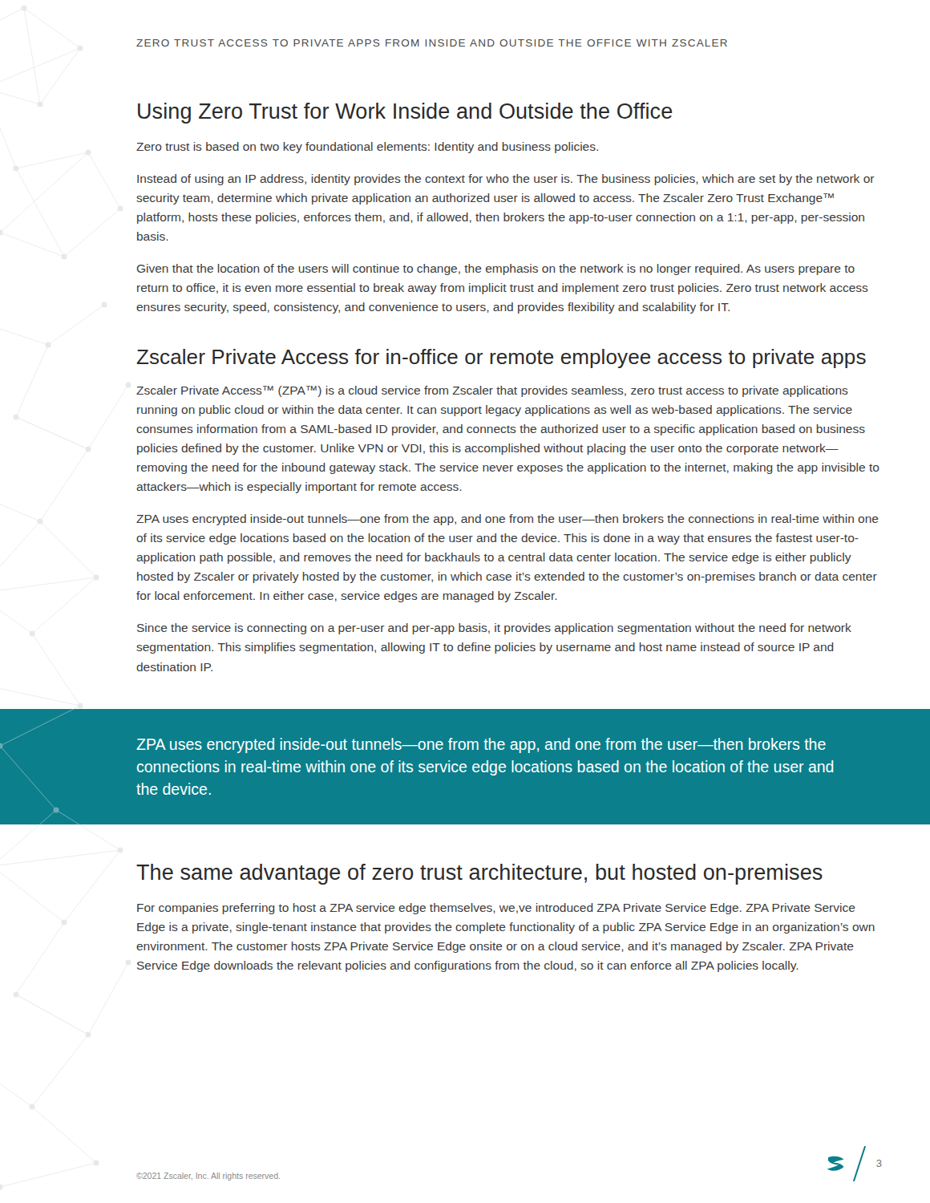Zero Trust Access to Private Apps from Inside and Outside the Office with Zscaler
Using Zero Trust for Work Inside and Outside the Office
Zero trust is based on two key foundational elements: Identity and business policies.
Instead of using an IP address, identity provides the context for who the user is. The business policies, which are set by the network or security team, determine which private application an authorized user is allowed to access. The Zscaler Zero Trust Exchange™ platform, hosts these policies, enforces them, and, if allowed, then brokers the app-to-user connection on a 1:1, per-app, per-session basis.
Given that the location of the users will continue to change, the emphasis on the network is no longer required. As users prepare to return to office, it is even more essential to break away from implicit trust and implement zero trust policies. Zero trust network access ensures security, speed, consistency, and convenience to users, and provides flexibility and scalability for IT.
Zscaler Private Access for in-office or remote employee access to private apps
Zscaler Private Access™ (ZPA™) is a cloud service from Zscaler that provides seamless, zero trust access to private applications running on public cloud or within the data center. It can support legacy applications as well as web-based applications. The service consumes information from a SAML-based ID provider, and connects the authorized user to a specific application based on business policies defined by the customer. Unlike VPN or VDI, this is accomplished without placing the user onto the corporate network—removing the need for the inbound gateway stack. The service never exposes the application to the internet, making the app invisible to attackers—which is especially important for remote access.
ZPA uses encrypted inside-out tunnels—one from the app, and one from the user—then brokers the connections in real-time within one of its service edge locations based on the location of the user and the device. This is done in a way that ensures the fastest user-to-application path possible, and removes the need for backhauls to a central data center location. The service edge is either publicly hosted by Zscaler or privately hosted by the customer, in which case it’s extended to the customer’s on-premises branch or data center for local enforcement. In either case, service edges are managed by Zscaler.
Since the service is connecting on a per-user and per-app basis, it provides application segmentation without the need for network segmentation. This simplifies segmentation, allowing IT to define policies by username and host name instead of source IP and destination IP.
ZPA uses encrypted inside-out tunnels—one from the app, and one from the user—then brokers the connections in real-time within one of its service edge locations based on the location of the user and the device.
The same advantage of zero trust architecture, but hosted on-premises
For companies preferring to host a ZPA service edge themselves, we,ve introduced ZPA Private Service Edge. ZPA Private Service Edge is a private, single-tenant instance that provides the complete functionality of a public ZPA Service Edge in an organization’s own environment. The customer hosts ZPA Private Service Edge onsite or on a cloud service, and it’s managed by Zscaler. ZPA Private Service Edge downloads the relevant policies and configurations from the cloud, so it can enforce all ZPA policies locally.
©2021 Zscaler, Inc. All rights reserved.
3